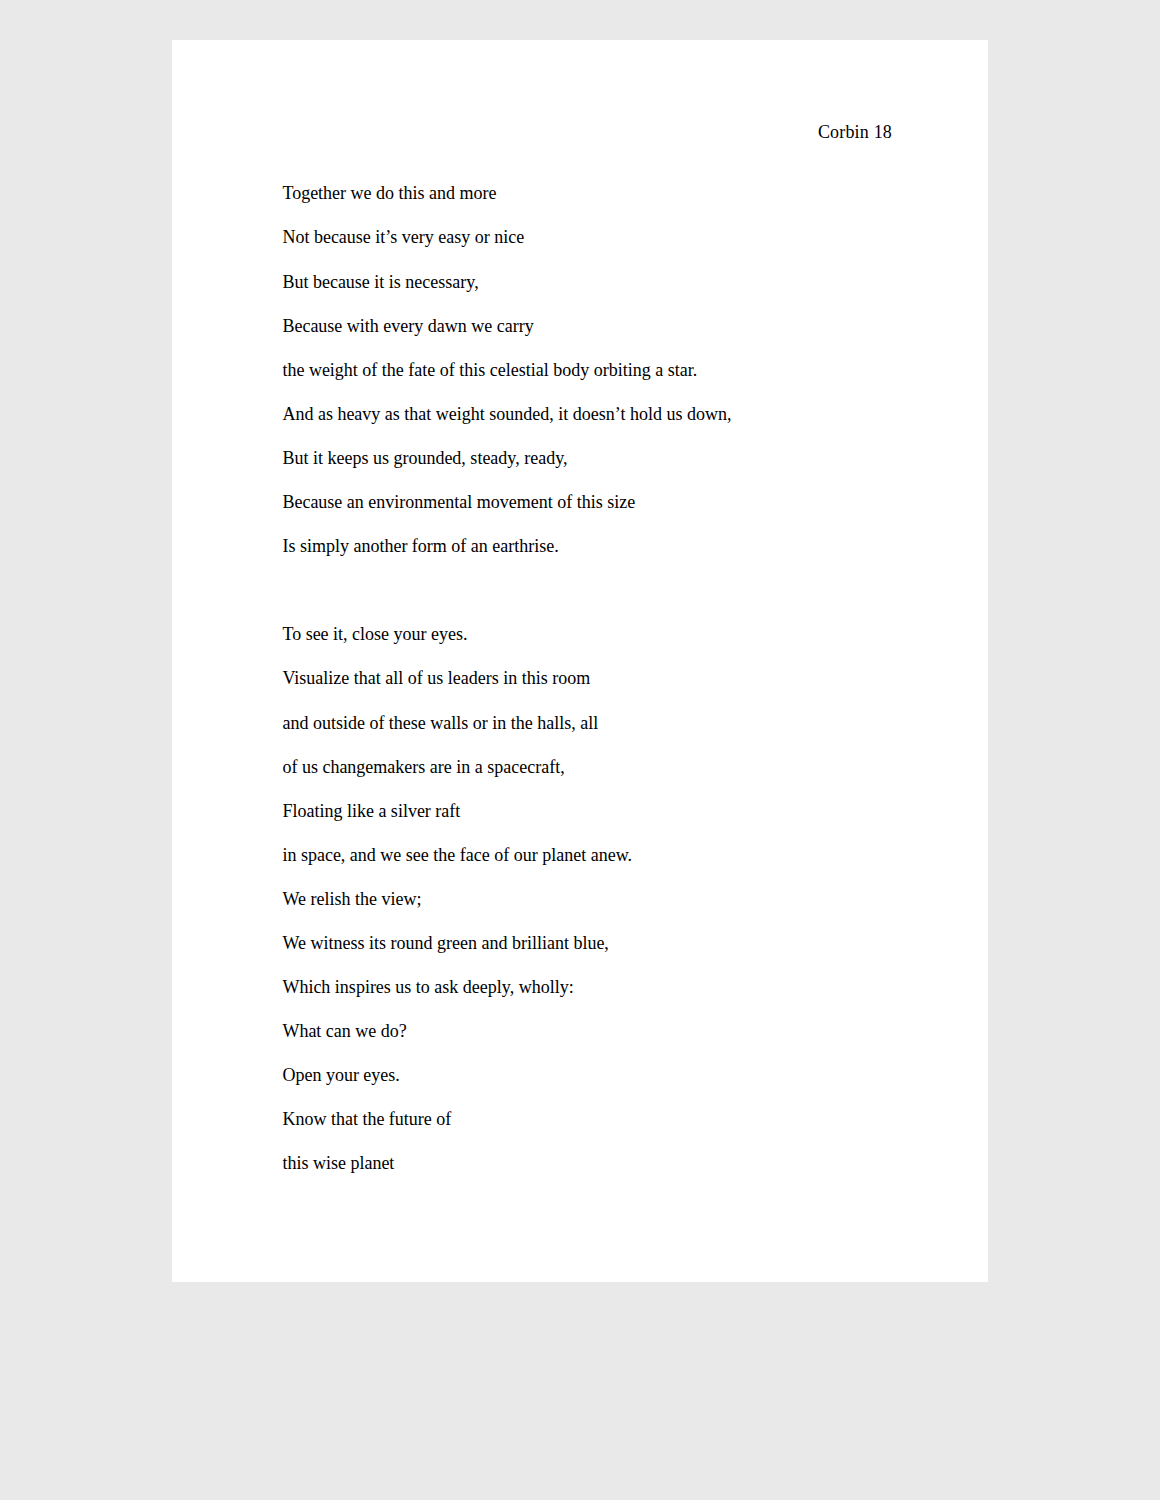Corbin 18
Together we do this and more
Not because it’s very easy or nice
But because it is necessary,
Because with every dawn we carry
the weight of the fate of this celestial body orbiting a star.
And as heavy as that weight sounded, it doesn’t hold us down,
But it keeps us grounded, steady, ready,
Because an environmental movement of this size
Is simply another form of an earthrise.
To see it, close your eyes.
Visualize that all of us leaders in this room
and outside of these walls or in the halls, all
of us changemakers are in a spacecraft,
Floating like a silver raft
in space, and we see the face of our planet anew.
We relish the view;
We witness its round green and brilliant blue,
Which inspires us to ask deeply, wholly:
What can we do?
Open your eyes.
Know that the future of
this wise planet